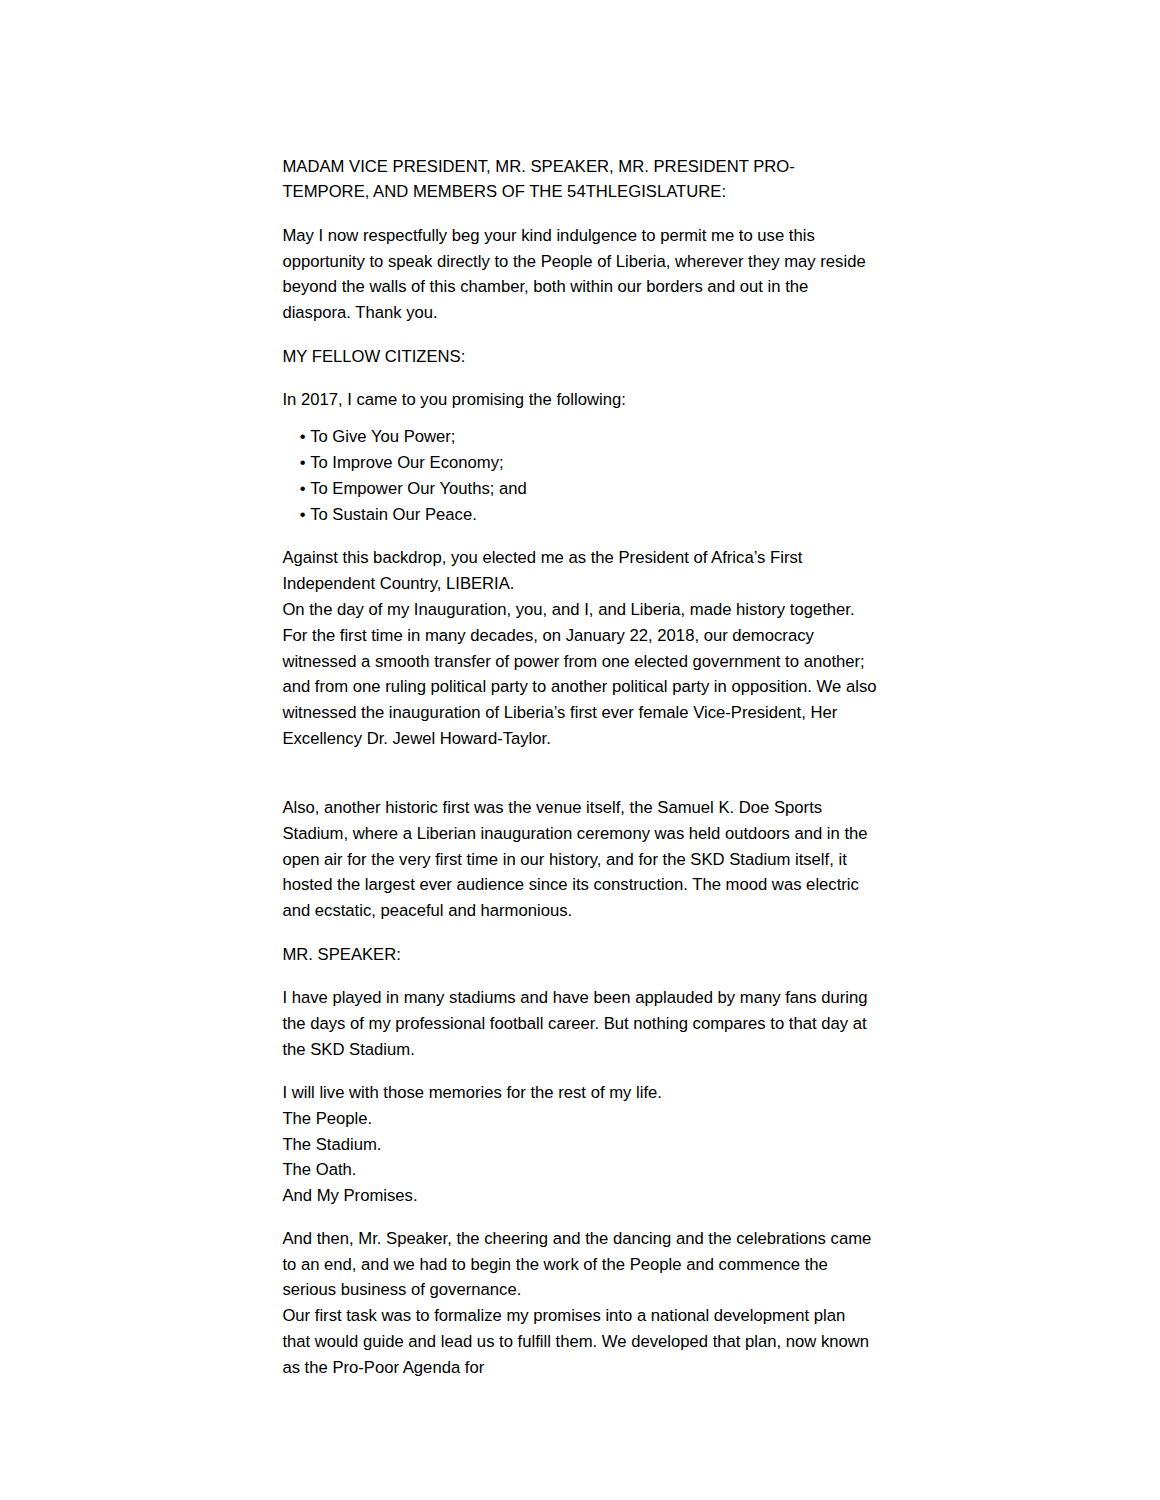MADAM VICE PRESIDENT, MR. SPEAKER, MR. PRESIDENT PRO-TEMPORE, AND MEMBERS OF THE 54THLEGISLATURE:
May I now respectfully beg your kind indulgence to permit me to use this opportunity to speak directly to the People of Liberia, wherever they may reside beyond the walls of this chamber, both within our borders and out in the diaspora. Thank you.
MY FELLOW CITIZENS:
In 2017, I came to you promising the following:
To Give You Power;
To Improve Our Economy;
To Empower Our Youths; and
To Sustain Our Peace.
Against this backdrop, you elected me as the President of Africa’s First Independent Country, LIBERIA.
On the day of my Inauguration, you, and I, and Liberia, made history together. For the first time in many decades, on January 22, 2018, our democracy witnessed a smooth transfer of power from one elected government to another; and from one ruling political party to another political party in opposition. We also witnessed the inauguration of Liberia’s first ever female Vice-President, Her Excellency Dr. Jewel Howard-Taylor.
Also, another historic first was the venue itself, the Samuel K. Doe Sports Stadium, where a Liberian inauguration ceremony was held outdoors and in the open air for the very first time in our history, and for the SKD Stadium itself, it hosted the largest ever audience since its construction. The mood was electric and ecstatic, peaceful and harmonious.
MR. SPEAKER:
I have played in many stadiums and have been applauded by many fans during the days of my professional football career. But nothing compares to that day at the SKD Stadium.
I will live with those memories for the rest of my life.
The People.
The Stadium.
The Oath.
And My Promises.
And then, Mr. Speaker, the cheering and the dancing and the celebrations came to an end, and we had to begin the work of the People and commence the serious business of governance.
Our first task was to formalize my promises into a national development plan that would guide and lead us to fulfill them. We developed that plan, now known as the Pro-Poor Agenda for